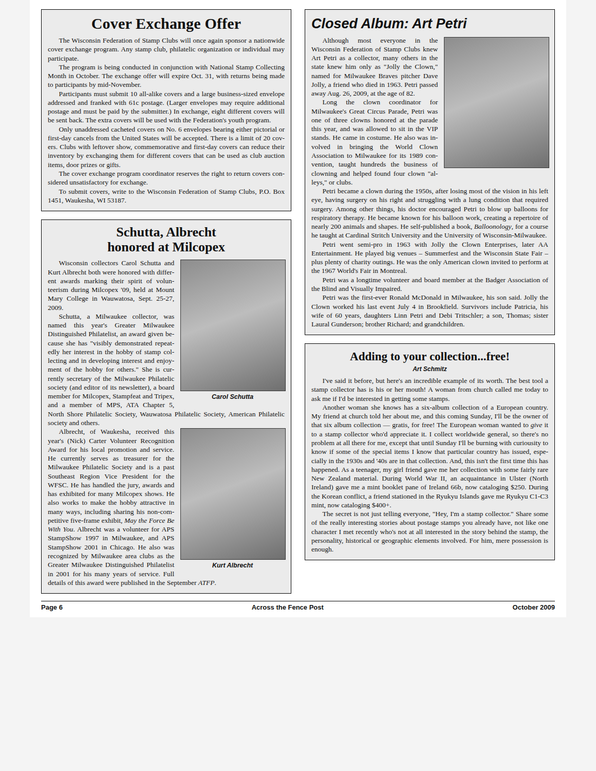Cover Exchange Offer
The Wisconsin Federation of Stamp Clubs will once again sponsor a nationwide cover exchange program. Any stamp club, philatelic organization or individual may participate.
The program is being conducted in conjunction with National Stamp Collecting Month in October. The exchange offer will expire Oct. 31, with returns being made to participants by mid-November.
Participants must submit 10 all-alike covers and a large business-sized envelope addressed and franked with 61c postage. (Larger envelopes may require additional postage and must be paid by the submitter.) In exchange, eight different covers will be sent back. The extra covers will be used with the Federation's youth program.
Only unaddressed cacheted covers on No. 6 envelopes bearing either pictorial or first-day cancels from the United States will be accepted. There is a limit of 20 covers. Clubs with leftover show, commemorative and first-day covers can reduce their inventory by exchanging them for different covers that can be used as club auction items, door prizes or gifts.
The cover exchange program coordinator reserves the right to return covers considered unsatisfactory for exchange.
To submit covers, write to the Wisconsin Federation of Stamp Clubs, P.O. Box 1451, Waukesha, WI 53187.
Schutta, Albrecht
honored at Milcopex
Carol Schutta
Wisconsin collectors Carol Schutta and Kurt Albrecht both were honored with different awards marking their spirit of volunteerism during Milcopex '09, held at Mount Mary College in Wauwatosa, Sept. 25-27, 2009.
Schutta, a Milwaukee collector, was named this year's Greater Milwaukee Distinguished Philatelist, an award given because she has "visibly demonstrated repeatedly her interest in the hobby of stamp collecting and in developing interest and enjoyment of the hobby for others." She is currently secretary of the Milwaukee Philatelic society (and editor of its newsletter), a board member for Milcopex, Stampfeat and Tripex, and a member of MPS, ATA Chapter 5, North Shore Philatelic Society, Wauwatosa Philatelic Society, American Philatelic society and others.
Kurt Albrecht
Albrecht, of Waukesha, received this year's (Nick) Carter Volunteer Recognition Award for his local promotion and service. He currently serves as treasurer for the Milwaukee Philatelic Society and is a past Southeast Region Vice President for the WFSC. He has handled the jury, awards and has exhibited for many Milcopex shows. He also works to make the hobby attractive in many ways, including sharing his non-competitive five-frame exhibit, May the Force Be With You. Albrecht was a volunteer for APS StampShow 1997 in Milwaukee, and APS StampShow 2001 in Chicago. He also was recognized by Milwaukee area clubs as the Greater Milwaukee Distinguished Philatelist in 2001 for his many years of service. Full details of this award were published in the September ATFP.
Closed Album: Art Petri
Although most everyone in the Wisconsin Federation of Stamp Clubs knew Art Petri as a collector, many others in the state knew him only as "Jolly the Clown," named for Milwaukee Braves pitcher Dave Jolly, a friend who died in 1963. Petri passed away Aug. 26, 2009, at the age of 82.
Long the clown coordinator for Milwaukee's Great Circus Parade, Petri was one of three clowns honored at the parade this year, and was allowed to sit in the VIP stands. He came in costume. He also was involved in bringing the World Clown Association to Milwaukee for its 1989 convention, taught hundreds the business of clowning and helped found four clown "alleys," or clubs.
Petri became a clown during the 1950s, after losing most of the vision in his left eye, having surgery on his right and struggling with a lung condition that required surgery. Among other things, his doctor encouraged Petri to blow up balloons for respiratory therapy. He became known for his balloon work, creating a repertoire of nearly 200 animals and shapes. He self-published a book, Balloonology, for a course he taught at Cardinal Stritch University and the University of Wisconsin-Milwaukee.
Petri went semi-pro in 1963 with Jolly the Clown Enterprises, later AA Entertainment. He played big venues – Summerfest and the Wisconsin State Fair – plus plenty of charity outings. He was the only American clown invited to perform at the 1967 World's Fair in Montreal.
Petri was a longtime volunteer and board member at the Badger Association of the Blind and Visually Impaired.
Petri was the first-ever Ronald McDonald in Milwaukee, his son said. Jolly the Clown worked his last event July 4 in Brookfield. Survivors include Patricia, his wife of 60 years, daughters Linn Petri and Debi Tritschler; a son, Thomas; sister Laural Gunderson; brother Richard; and grandchildren.
Adding to your collection...free!
Art Schmitz
I've said it before, but here's an incredible example of its worth. The best tool a stamp collector has is his or her mouth! A woman from church called me today to ask me if I'd be interested in getting some stamps.
Another woman she knows has a six-album collection of a European country. My friend at church told her about me, and this coming Sunday, I'll be the owner of that six album collection — gratis, for free! The European woman wanted to give it to a stamp collector who'd appreciate it. I collect worldwide general, so there's no problem at all there for me, except that until Sunday I'll be burning with curiousity to know if some of the special items I know that particular country has issued, especially in the 1930s and '40s are in that collection. And, this isn't the first time this has happened. As a teenager, my girl friend gave me her collection with some fairly rare New Zealand material. During World War II, an acquaintance in Ulster (North Ireland) gave me a mint booklet pane of Ireland 66b, now cataloging $250. During the Korean conflict, a friend stationed in the Ryukyu Islands gave me Ryukyu C1-C3 mint, now cataloging $400+.
The secret is not just telling everyone, "Hey, I'm a stamp collector." Share some of the really interesting stories about postage stamps you already have, not like one character I met recently who's not at all interested in the story behind the stamp, the personality, historical or geographic elements involved. For him, mere possession is enough.
Page 6
Across the Fence Post
October 2009